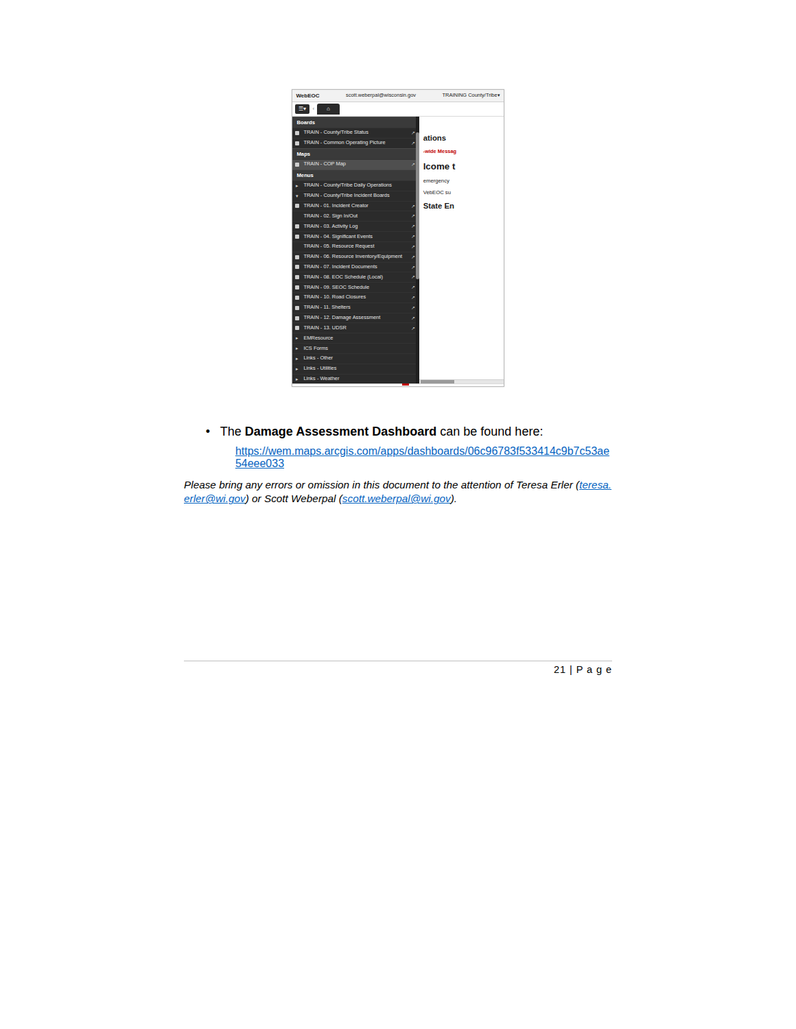WebEOC scott.weberpal@wisconsin.gov TRAINING County/Tribe▾
☰▾ ‹ ⌂
Boards
TRAIN - County/Tribe Status↗
TRAIN - Common Operating Picture↗
Maps
TRAIN - COP Map↗
Menus
▸TRAIN - County/Tribe Daily Operations
▾TRAIN - County/Tribe Incident Boards
TRAIN - 01. Incident Creator↗
TRAIN - 02. Sign In/Out↗
TRAIN - 03. Activity Log↗
TRAIN - 04. Significant Events↗
TRAIN - 05. Resource Request↗
TRAIN - 06. Resource Inventory/Equipment↗
TRAIN - 07. Incident Documents↗
TRAIN - 08. EOC Schedule (Local)↗
TRAIN - 09. SEOC Schedule↗
TRAIN - 10. Road Closures↗
TRAIN - 11. Shelters↗
TRAIN - 12. Damage Assessment↗
TRAIN - 13. UDSR↗
▸EMResource
▸ICS Forms
▸Links - Other
▸Links - Utilities
▸Links - Weather
ations
-wide Messag
lcome t
emergency
VebEOC su
State En
The Damage Assessment Dashboard can be found here:
https://wem.maps.arcgis.com/apps/dashboards/06c96783f533414c9b7c53ae54eee033
Please bring any errors or omission in this document to the attention of Teresa Erler (teresa.erler@wi.gov) or Scott Weberpal (scott.weberpal@wi.gov).
21 | P a g e